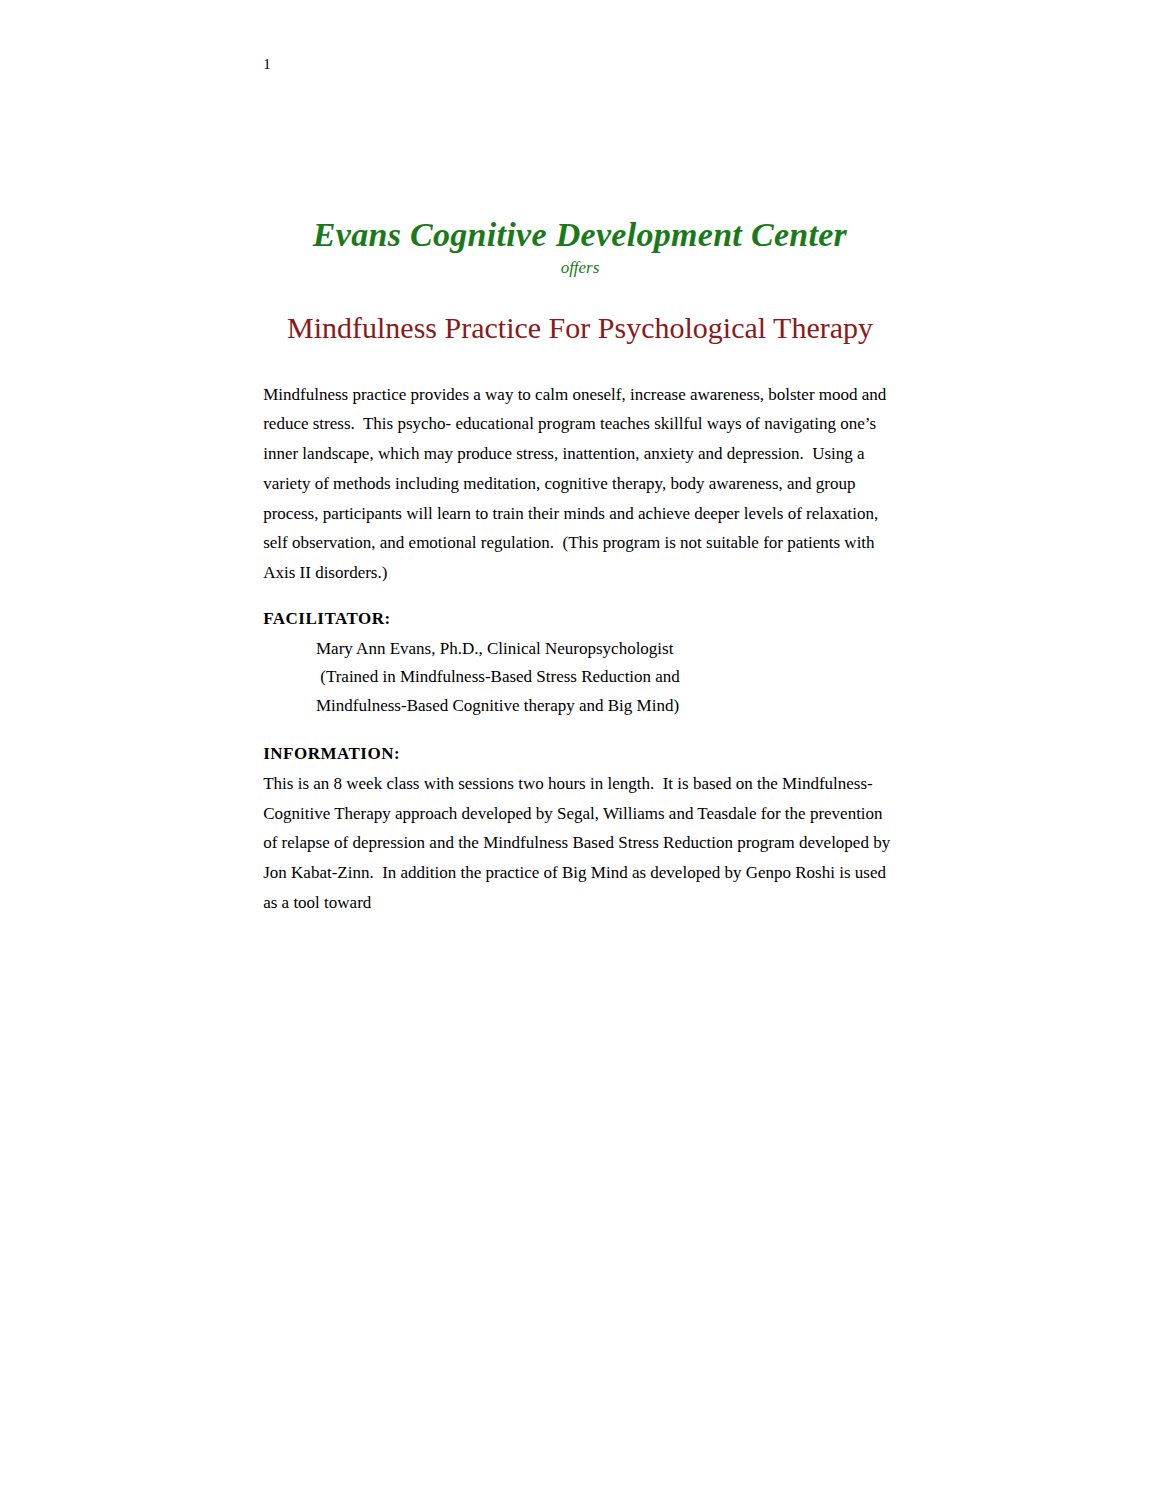1
Evans Cognitive Development Center
offers
Mindfulness Practice For Psychological Therapy
Mindfulness practice provides a way to calm oneself, increase awareness, bolster mood and reduce stress. This psycho- educational program teaches skillful ways of navigating one’s inner landscape, which may produce stress, inattention, anxiety and depression. Using a variety of methods including meditation, cognitive therapy, body awareness, and group process, participants will learn to train their minds and achieve deeper levels of relaxation, self observation, and emotional regulation. (This program is not suitable for patients with Axis II disorders.)
FACILITATOR:
Mary Ann Evans, Ph.D., Clinical Neuropsychologist
(Trained in Mindfulness-Based Stress Reduction and
Mindfulness-Based Cognitive therapy and Big Mind)
INFORMATION:
This is an 8 week class with sessions two hours in length. It is based on the Mindfulness-Cognitive Therapy approach developed by Segal, Williams and Teasdale for the prevention of relapse of depression and the Mindfulness Based Stress Reduction program developed by Jon Kabat-Zinn. In addition the practice of Big Mind as developed by Genpo Roshi is used as a tool toward